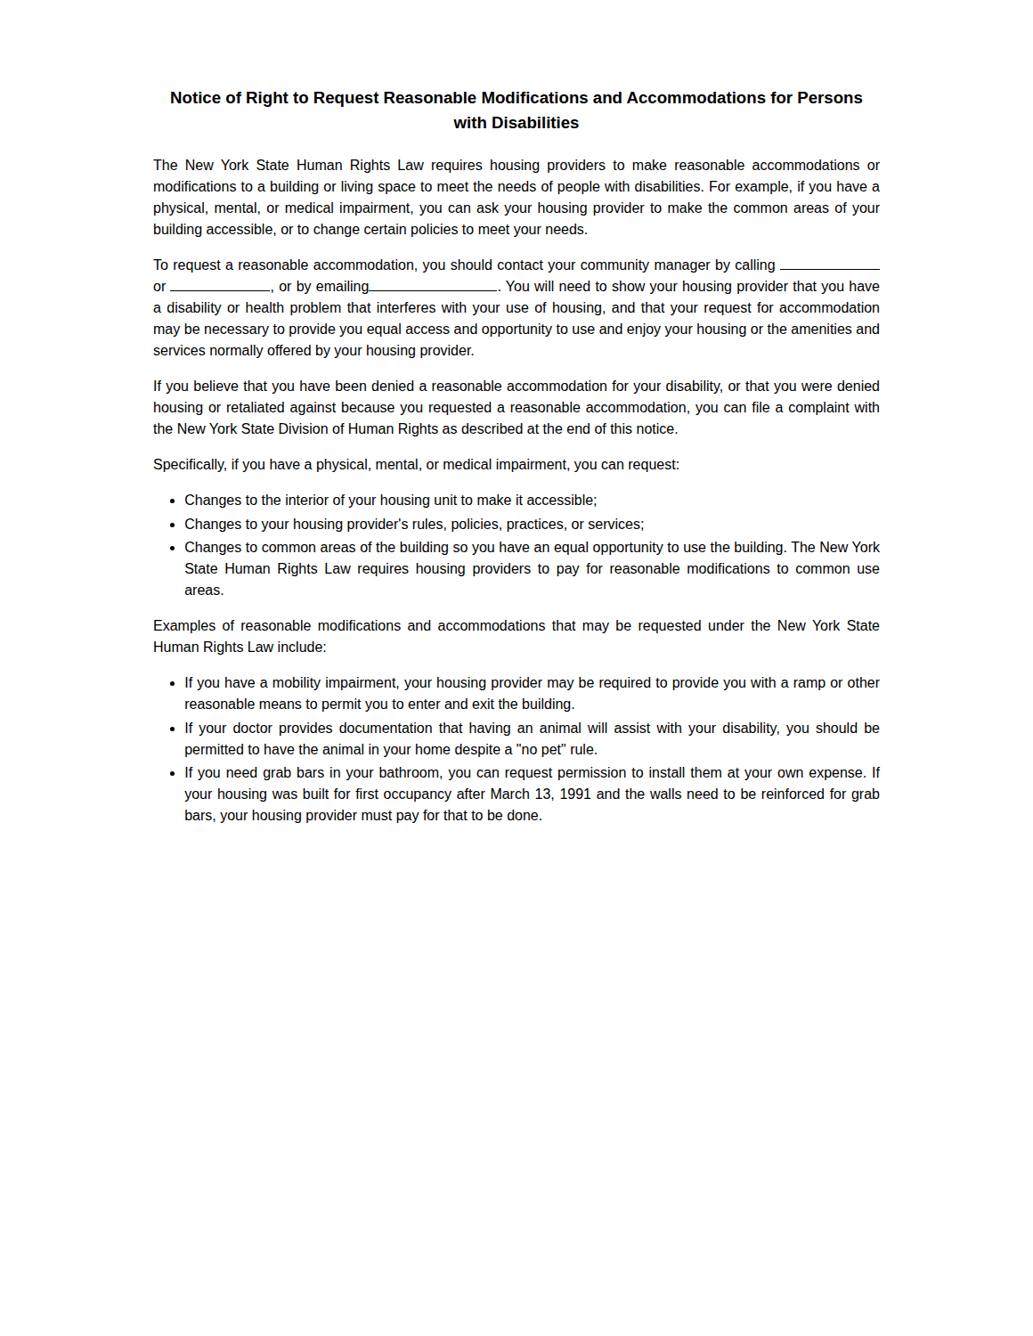Notice of Right to Request Reasonable Modifications and Accommodations for Persons with Disabilities
The New York State Human Rights Law requires housing providers to make reasonable accommodations or modifications to a building or living space to meet the needs of people with disabilities. For example, if you have a physical, mental, or medical impairment, you can ask your housing provider to make the common areas of your building accessible, or to change certain policies to meet your needs.
To request a reasonable accommodation, you should contact your community manager by calling or , or by emailing . You will need to show your housing provider that you have a disability or health problem that interferes with your use of housing, and that your request for accommodation may be necessary to provide you equal access and opportunity to use and enjoy your housing or the amenities and services normally offered by your housing provider.
If you believe that you have been denied a reasonable accommodation for your disability, or that you were denied housing or retaliated against because you requested a reasonable accommodation, you can file a complaint with the New York State Division of Human Rights as described at the end of this notice.
Specifically, if you have a physical, mental, or medical impairment, you can request:
Changes to the interior of your housing unit to make it accessible;
Changes to your housing provider's rules, policies, practices, or services;
Changes to common areas of the building so you have an equal opportunity to use the building. The New York State Human Rights Law requires housing providers to pay for reasonable modifications to common use areas.
Examples of reasonable modifications and accommodations that may be requested under the New York State Human Rights Law include:
If you have a mobility impairment, your housing provider may be required to provide you with a ramp or other reasonable means to permit you to enter and exit the building.
If your doctor provides documentation that having an animal will assist with your disability, you should be permitted to have the animal in your home despite a "no pet" rule.
If you need grab bars in your bathroom, you can request permission to install them at your own expense. If your housing was built for first occupancy after March 13, 1991 and the walls need to be reinforced for grab bars, your housing provider must pay for that to be done.